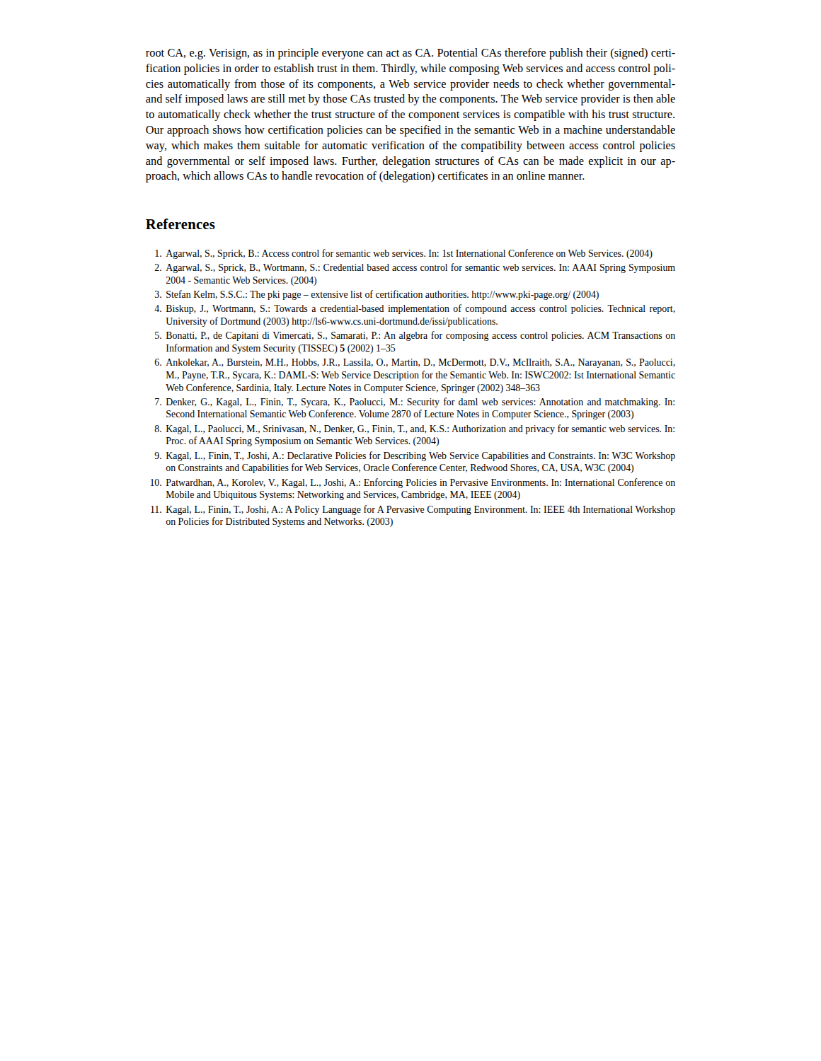root CA, e.g. Verisign, as in principle everyone can act as CA. Potential CAs therefore publish their (signed) certification policies in order to establish trust in them. Thirdly, while composing Web services and access control policies automatically from those of its components, a Web service provider needs to check whether governmental- and self imposed laws are still met by those CAs trusted by the components. The Web service provider is then able to automatically check whether the trust structure of the component services is compatible with his trust structure. Our approach shows how certification policies can be specified in the semantic Web in a machine understandable way, which makes them suitable for automatic verification of the compatibility between access control policies and governmental or self imposed laws. Further, delegation structures of CAs can be made explicit in our approach, which allows CAs to handle revocation of (delegation) certificates in an online manner.
References
Agarwal, S., Sprick, B.: Access control for semantic web services. In: 1st International Conference on Web Services. (2004)
Agarwal, S., Sprick, B., Wortmann, S.: Credential based access control for semantic web services. In: AAAI Spring Symposium 2004 - Semantic Web Services. (2004)
Stefan Kelm, S.S.C.: The pki page – extensive list of certification authorities. http://www.pki-page.org/ (2004)
Biskup, J., Wortmann, S.: Towards a credential-based implementation of compound access control policies. Technical report, University of Dortmund (2003) http://ls6-www.cs.uni-dortmund.de/issi/publications.
Bonatti, P., de Capitani di Vimercati, S., Samarati, P.: An algebra for composing access control policies. ACM Transactions on Information and System Security (TISSEC) 5 (2002) 1–35
Ankolekar, A., Burstein, M.H., Hobbs, J.R., Lassila, O., Martin, D., McDermott, D.V., McIlraith, S.A., Narayanan, S., Paolucci, M., Payne, T.R., Sycara, K.: DAML-S: Web Service Description for the Semantic Web. In: ISWC2002: Ist International Semantic Web Conference, Sardinia, Italy. Lecture Notes in Computer Science, Springer (2002) 348–363
Denker, G., Kagal, L., Finin, T., Sycara, K., Paolucci, M.: Security for daml web services: Annotation and matchmaking. In: Second International Semantic Web Conference. Volume 2870 of Lecture Notes in Computer Science., Springer (2003)
Kagal, L., Paolucci, M., Srinivasan, N., Denker, G., Finin, T., and, K.S.: Authorization and privacy for semantic web services. In: Proc. of AAAI Spring Symposium on Semantic Web Services. (2004)
Kagal, L., Finin, T., Joshi, A.: Declarative Policies for Describing Web Service Capabilities and Constraints. In: W3C Workshop on Constraints and Capabilities for Web Services, Oracle Conference Center, Redwood Shores, CA, USA, W3C (2004)
Patwardhan, A., Korolev, V., Kagal, L., Joshi, A.: Enforcing Policies in Pervasive Environments. In: International Conference on Mobile and Ubiquitous Systems: Networking and Services, Cambridge, MA, IEEE (2004)
Kagal, L., Finin, T., Joshi, A.: A Policy Language for A Pervasive Computing Environment. In: IEEE 4th International Workshop on Policies for Distributed Systems and Networks. (2003)